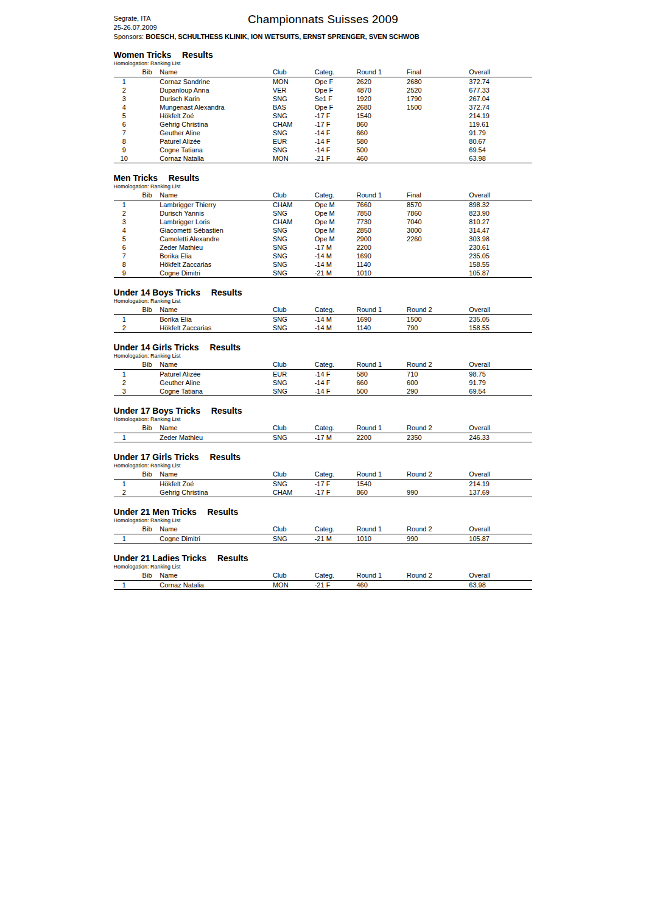Championnats Suisses 2009
Segrate, ITA
25-26.07.2009
Sponsors: BOESCH, SCHULTHESS KLINIK, ION WETSUITS, ERNST SPRENGER, SVEN SCHWOB
Women Tricks Results
Homologation: Ranking List
| | Bib | Name | Club | Categ. | Round 1 | Final | Overall |
| --- | --- | --- | --- | --- | --- | --- | --- |
| 1 | | Cornaz Sandrine | MON | Ope F | 2620 | 2680 | 372.74 |
| 2 | | Dupanloup Anna | VER | Ope F | 4870 | 2520 | 677.33 |
| 3 | | Durisch Karin | SNG | Se1 F | 1920 | 1790 | 267.04 |
| 4 | | Mungenast Alexandra | BAS | Ope F | 2680 | 1500 | 372.74 |
| 5 | | Hökfelt Zoé | SNG | -17 F | 1540 | | 214.19 |
| 6 | | Gehrig Christina | CHAM | -17 F | 860 | | 119.61 |
| 7 | | Geuther Aline | SNG | -14 F | 660 | | 91.79 |
| 8 | | Paturel Alizée | EUR | -14 F | 580 | | 80.67 |
| 9 | | Cogne Tatiana | SNG | -14 F | 500 | | 69.54 |
| 10 | | Cornaz Natalia | MON | -21 F | 460 | | 63.98 |
Men Tricks Results
Homologation: Ranking List
| | Bib | Name | Club | Categ. | Round 1 | Final | Overall |
| --- | --- | --- | --- | --- | --- | --- | --- |
| 1 | | Lambrigger Thierry | CHAM | Ope M | 7660 | 8570 | 898.32 |
| 2 | | Durisch Yannis | SNG | Ope M | 7850 | 7860 | 823.90 |
| 3 | | Lambrigger Loris | CHAM | Ope M | 7730 | 7040 | 810.27 |
| 4 | | Giacometti Sébastien | SNG | Ope M | 2850 | 3000 | 314.47 |
| 5 | | Camoletti Alexandre | SNG | Ope M | 2900 | 2260 | 303.98 |
| 6 | | Zeder Mathieu | SNG | -17 M | 2200 | | 230.61 |
| 7 | | Borika Elia | SNG | -14 M | 1690 | | 235.05 |
| 8 | | Hökfelt Zaccarias | SNG | -14 M | 1140 | | 158.55 |
| 9 | | Cogne Dimitri | SNG | -21 M | 1010 | | 105.87 |
Under 14 Boys Tricks Results
Homologation: Ranking List
| | Bib | Name | Club | Categ. | Round 1 | Round 2 | Overall |
| --- | --- | --- | --- | --- | --- | --- | --- |
| 1 | | Borika Elia | SNG | -14 M | 1690 | 1500 | 235.05 |
| 2 | | Hökfelt Zaccarias | SNG | -14 M | 1140 | 790 | 158.55 |
Under 14 Girls Tricks Results
Homologation: Ranking List
| | Bib | Name | Club | Categ. | Round 1 | Round 2 | Overall |
| --- | --- | --- | --- | --- | --- | --- | --- |
| 1 | | Paturel Alizée | EUR | -14 F | 580 | 710 | 98.75 |
| 2 | | Geuther Aline | SNG | -14 F | 660 | 600 | 91.79 |
| 3 | | Cogne Tatiana | SNG | -14 F | 500 | 290 | 69.54 |
Under 17 Boys Tricks Results
Homologation: Ranking List
| | Bib | Name | Club | Categ. | Round 1 | Round 2 | Overall |
| --- | --- | --- | --- | --- | --- | --- | --- |
| 1 | | Zeder Mathieu | SNG | -17 M | 2200 | 2350 | 246.33 |
Under 17 Girls Tricks Results
Homologation: Ranking List
| | Bib | Name | Club | Categ. | Round 1 | Round 2 | Overall |
| --- | --- | --- | --- | --- | --- | --- | --- |
| 1 | | Hökfelt Zoé | SNG | -17 F | 1540 | | 214.19 |
| 2 | | Gehrig Christina | CHAM | -17 F | 860 | 990 | 137.69 |
Under 21 Men Tricks Results
Homologation: Ranking List
| | Bib | Name | Club | Categ. | Round 1 | Round 2 | Overall |
| --- | --- | --- | --- | --- | --- | --- | --- |
| 1 | | Cogne Dimitri | SNG | -21 M | 1010 | 990 | 105.87 |
Under 21 Ladies Tricks Results
Homologation: Ranking List
| | Bib | Name | Club | Categ. | Round 1 | Round 2 | Overall |
| --- | --- | --- | --- | --- | --- | --- | --- |
| 1 | | Cornaz Natalia | MON | -21 F | 460 | | 63.98 |